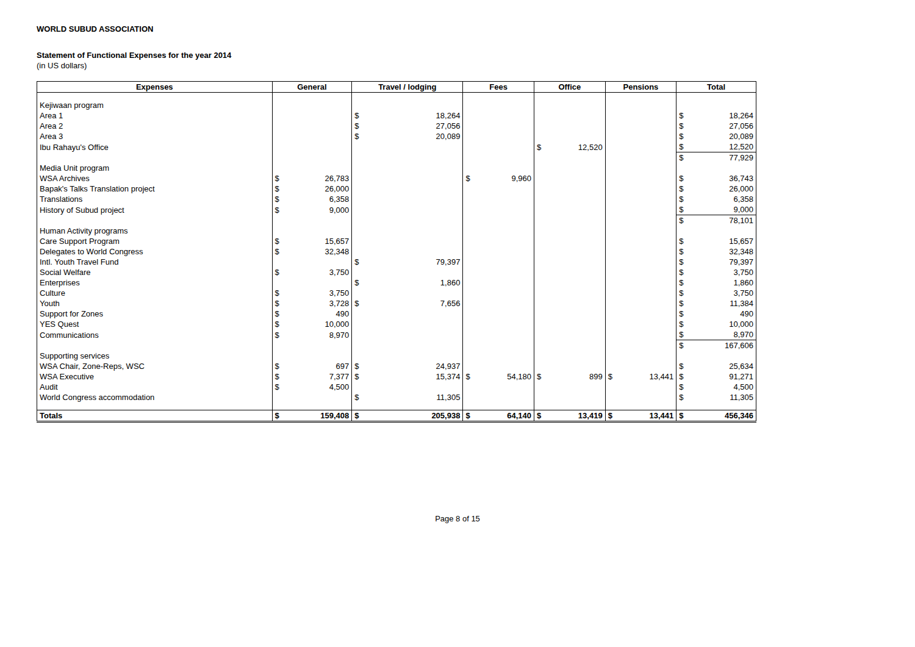WORLD SUBUD ASSOCIATION
Statement of Functional Expenses for the year 2014
(in US dollars)
| Expenses | General | Travel / lodging | Fees | Office | Pensions | Total |
| --- | --- | --- | --- | --- | --- | --- |
| Kejiwaan program | | | | | | | | | | | | |
| Area 1 | | | $ | 18,264 | | | | | | | $ | 18,264 |
| Area 2 | | | $ | 27,056 | | | | | | | $ | 27,056 |
| Area 3 | | | $ | 20,089 | | | | | | | $ | 20,089 |
| Ibu Rahayu's Office | | | | | | | $ | 12,520 | | | $ | 12,520 |
| | | | | | | | | | | | $ | 77,929 |
| Media Unit program | | | | | | | | | | | | |
| WSA Archives | $ | 26,783 | | | $ | 9,960 | | | | | $ | 36,743 |
| Bapak's Talks Translation project | $ | 26,000 | | | | | | | | | $ | 26,000 |
| Translations | $ | 6,358 | | | | | | | | | $ | 6,358 |
| History of Subud project | $ | 9,000 | | | | | | | | | $ | 9,000 |
| | | | | | | | | | | | $ | 78,101 |
| Human Activity programs | | | | | | | | | | | | |
| Care Support Program | $ | 15,657 | | | | | | | | | $ | 15,657 |
| Delegates to World Congress | $ | 32,348 | | | | | | | | | $ | 32,348 |
| Intl. Youth Travel Fund | | | $ | 79,397 | | | | | | | $ | 79,397 |
| Social Welfare | $ | 3,750 | | | | | | | | | $ | 3,750 |
| Enterprises | | | $ | 1,860 | | | | | | | $ | 1,860 |
| Culture | $ | 3,750 | | | | | | | | | $ | 3,750 |
| Youth | $ | 3,728 | $ | 7,656 | | | | | | | $ | 11,384 |
| Support for Zones | $ | 490 | | | | | | | | | $ | 490 |
| YES Quest | $ | 10,000 | | | | | | | | | $ | 10,000 |
| Communications | $ | 8,970 | | | | | | | | | $ | 8,970 |
| | | | | | | | | | | | $ | 167,606 |
| Supporting services | | | | | | | | | | | | |
| WSA Chair, Zone-Reps, WSC | $ | 697 | $ | 24,937 | | | | | | | $ | 25,634 |
| WSA Executive | $ | 7,377 | $ | 15,374 | $ | 54,180 | $ | 899 | $ | 13,441 | $ | 91,271 |
| Audit | $ | 4,500 | | | | | | | | | $ | 4,500 |
| World Congress accommodation | | | $ | 11,305 | | | | | | | $ | 11,305 |
| Totals | $ | 159,408 | $ | 205,938 | $ | 64,140 | $ | 13,419 | $ | 13,441 | $ | 456,346 |
Page 8 of 15